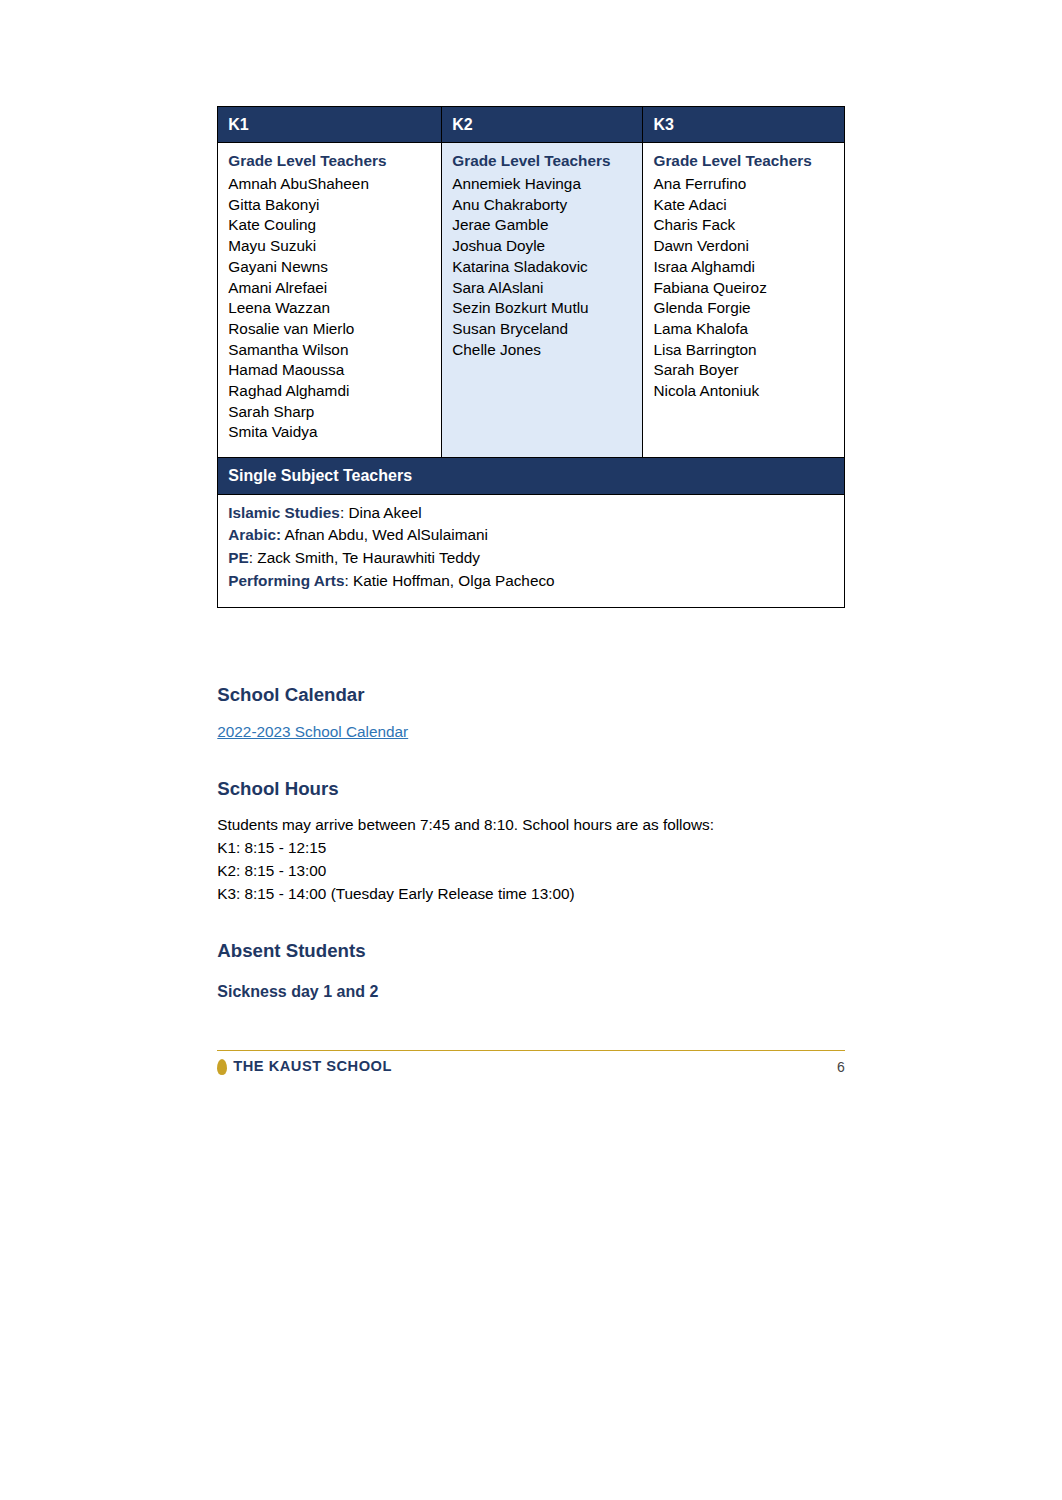| K1 | K2 | K3 |
| --- | --- | --- |
| Grade Level Teachers Amnah AbuShaheen Gitta Bakonyi Kate Couling Mayu Suzuki Gayani Newns Amani Alrefaei Leena Wazzan Rosalie van Mierlo Samantha Wilson Hamad Maoussa Raghad Alghamdi Sarah Sharp Smita Vaidya | Grade Level Teachers Annemiek Havinga Anu Chakraborty Jerae Gamble Joshua Doyle Katarina Sladakovic Sara AlAslani Sezin Bozkurt Mutlu Susan Bryceland Chelle Jones | Grade Level Teachers Ana Ferrufino Kate Adaci Charis Fack Dawn Verdoni Israa Alghamdi Fabiana Queiroz Glenda Forgie Lama Khalofa Lisa Barrington Sarah Boyer Nicola Antoniuk |
| Single Subject Teachers |
| Islamic Studies : Dina Akeel Arabic: Afnan Abdu, Wed AlSulaimani PE : Zack Smith, Te Haurawhiti Teddy Performing Arts : Katie Hoffman, Olga Pacheco |
School Calendar
2022-2023 School Calendar
School Hours
Students may arrive between 7:45 and 8:10. School hours are as follows:
K1: 8:15 - 12:15
K2: 8:15 - 13:00
K3: 8:15 - 14:00 (Tuesday Early Release time 13:00)
Absent Students
Sickness day 1 and 2
THE KAUST SCHOOL
6